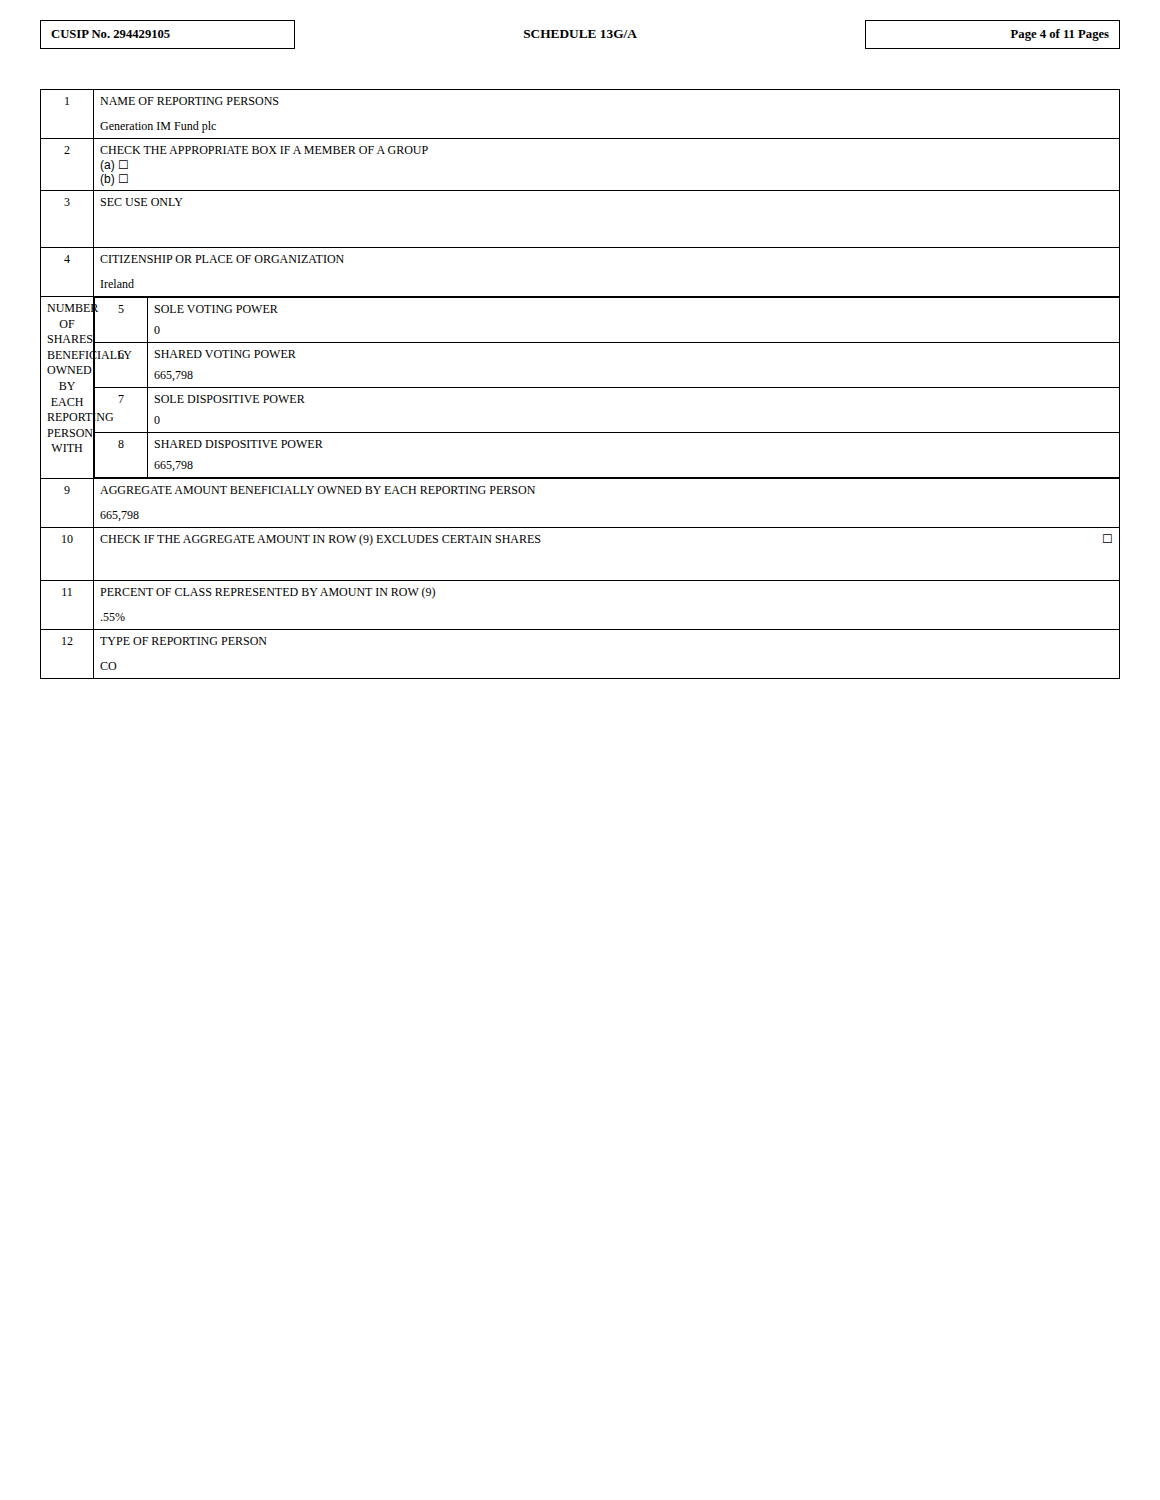CUSIP No. 294429105
SCHEDULE 13G/A
Page 4 of 11 Pages
| 1 | Name of Reporting Persons Generation IM Fund plc |
| 2 | Check the Appropriate Box if a Member of a Group (a) ☐ (b) ☐ |
| 3 | SEC Use Only |
| 4 | Citizenship or Place of Organization Ireland |
| NUMBER OF SHARES BENEFICIALLY OWNED BY EACH REPORTING PERSON WITH | / 5 / Sole Voting Power 0 / / 6 / Shared Voting Power 665,798 / / 7 / Sole Dispositive Power 0 / / 8 / Shared Dispositive Power 665,798 / |
| 9 | Aggregate Amount Beneficially Owned by Each Reporting Person 665,798 |
| 10 | Check if the Aggregate Amount in Row (9) Excludes Certain Shares ☐ |
| 11 | Percent of Class Represented by Amount in Row (9) .55% |
| 12 | Type of Reporting Person CO |